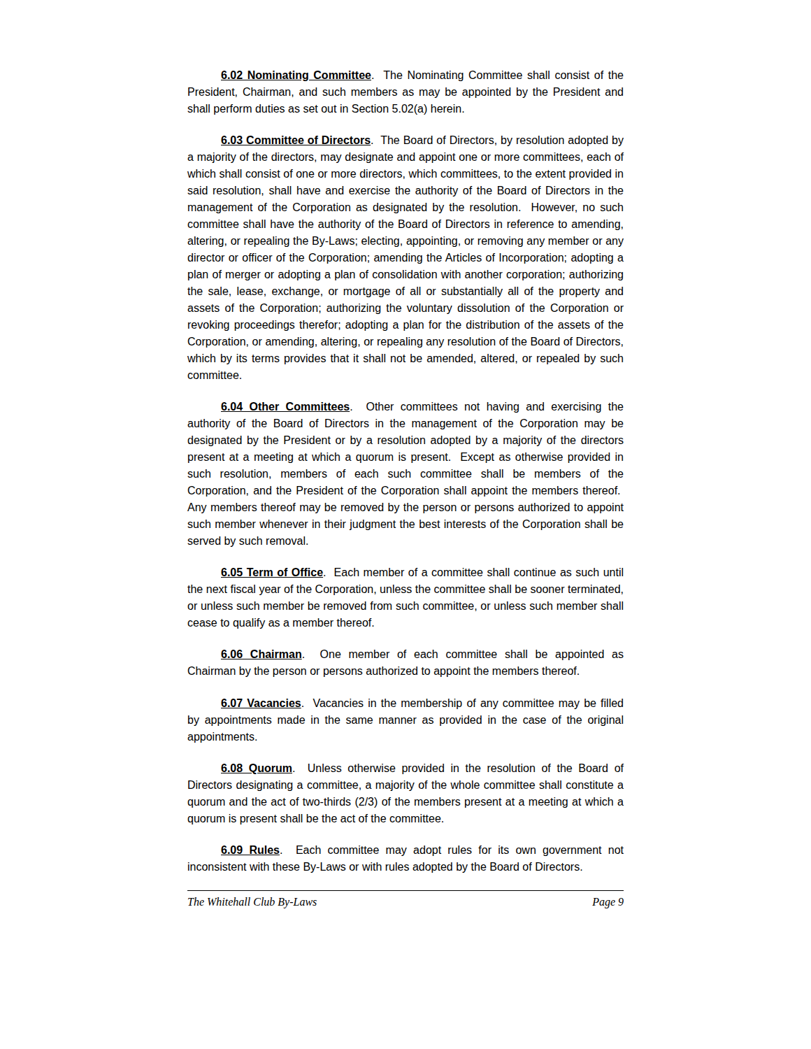6.02 Nominating Committee. The Nominating Committee shall consist of the President, Chairman, and such members as may be appointed by the President and shall perform duties as set out in Section 5.02(a) herein.
6.03 Committee of Directors. The Board of Directors, by resolution adopted by a majority of the directors, may designate and appoint one or more committees, each of which shall consist of one or more directors, which committees, to the extent provided in said resolution, shall have and exercise the authority of the Board of Directors in the management of the Corporation as designated by the resolution. However, no such committee shall have the authority of the Board of Directors in reference to amending, altering, or repealing the By-Laws; electing, appointing, or removing any member or any director or officer of the Corporation; amending the Articles of Incorporation; adopting a plan of merger or adopting a plan of consolidation with another corporation; authorizing the sale, lease, exchange, or mortgage of all or substantially all of the property and assets of the Corporation; authorizing the voluntary dissolution of the Corporation or revoking proceedings therefor; adopting a plan for the distribution of the assets of the Corporation, or amending, altering, or repealing any resolution of the Board of Directors, which by its terms provides that it shall not be amended, altered, or repealed by such committee.
6.04 Other Committees. Other committees not having and exercising the authority of the Board of Directors in the management of the Corporation may be designated by the President or by a resolution adopted by a majority of the directors present at a meeting at which a quorum is present. Except as otherwise provided in such resolution, members of each such committee shall be members of the Corporation, and the President of the Corporation shall appoint the members thereof. Any members thereof may be removed by the person or persons authorized to appoint such member whenever in their judgment the best interests of the Corporation shall be served by such removal.
6.05 Term of Office. Each member of a committee shall continue as such until the next fiscal year of the Corporation, unless the committee shall be sooner terminated, or unless such member be removed from such committee, or unless such member shall cease to qualify as a member thereof.
6.06 Chairman. One member of each committee shall be appointed as Chairman by the person or persons authorized to appoint the members thereof.
6.07 Vacancies. Vacancies in the membership of any committee may be filled by appointments made in the same manner as provided in the case of the original appointments.
6.08 Quorum. Unless otherwise provided in the resolution of the Board of Directors designating a committee, a majority of the whole committee shall constitute a quorum and the act of two-thirds (2/3) of the members present at a meeting at which a quorum is present shall be the act of the committee.
6.09 Rules. Each committee may adopt rules for its own government not inconsistent with these By-Laws or with rules adopted by the Board of Directors.
The Whitehall Club By-Laws Page 9